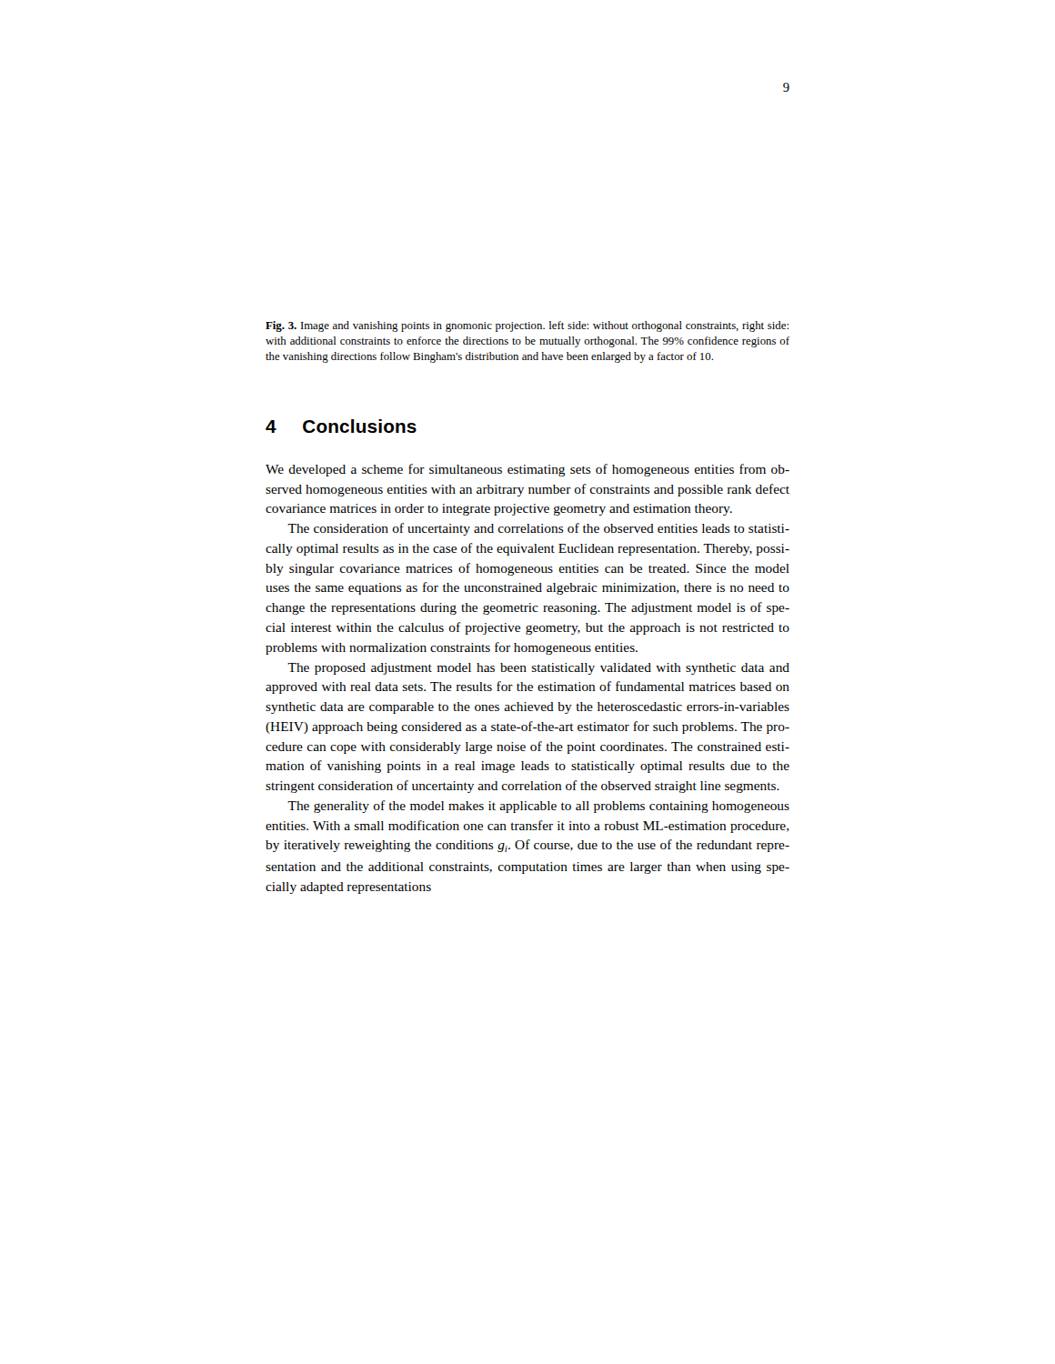9
Fig. 3. Image and vanishing points in gnomonic projection. left side: without orthogonal constraints, right side: with additional constraints to enforce the directions to be mutually orthogonal. The 99% confidence regions of the vanishing directions follow Bingham's distribution and have been enlarged by a factor of 10.
4 Conclusions
We developed a scheme for simultaneous estimating sets of homogeneous entities from observed homogeneous entities with an arbitrary number of constraints and possible rank defect covariance matrices in order to integrate projective geometry and estimation theory.
The consideration of uncertainty and correlations of the observed entities leads to statistically optimal results as in the case of the equivalent Euclidean representation. Thereby, possibly singular covariance matrices of homogeneous entities can be treated. Since the model uses the same equations as for the unconstrained algebraic minimization, there is no need to change the representations during the geometric reasoning. The adjustment model is of special interest within the calculus of projective geometry, but the approach is not restricted to problems with normalization constraints for homogeneous entities.
The proposed adjustment model has been statistically validated with synthetic data and approved with real data sets. The results for the estimation of fundamental matrices based on synthetic data are comparable to the ones achieved by the heteroscedastic errors-in-variables (HEIV) approach being considered as a state-of-the-art estimator for such problems. The procedure can cope with considerably large noise of the point coordinates. The constrained estimation of vanishing points in a real image leads to statistically optimal results due to the stringent consideration of uncertainty and correlation of the observed straight line segments.
The generality of the model makes it applicable to all problems containing homogeneous entities. With a small modification one can transfer it into a robust ML-estimation procedure, by iteratively reweighting the conditions gi. Of course, due to the use of the redundant representation and the additional constraints, computation times are larger than when using specially adapted representations